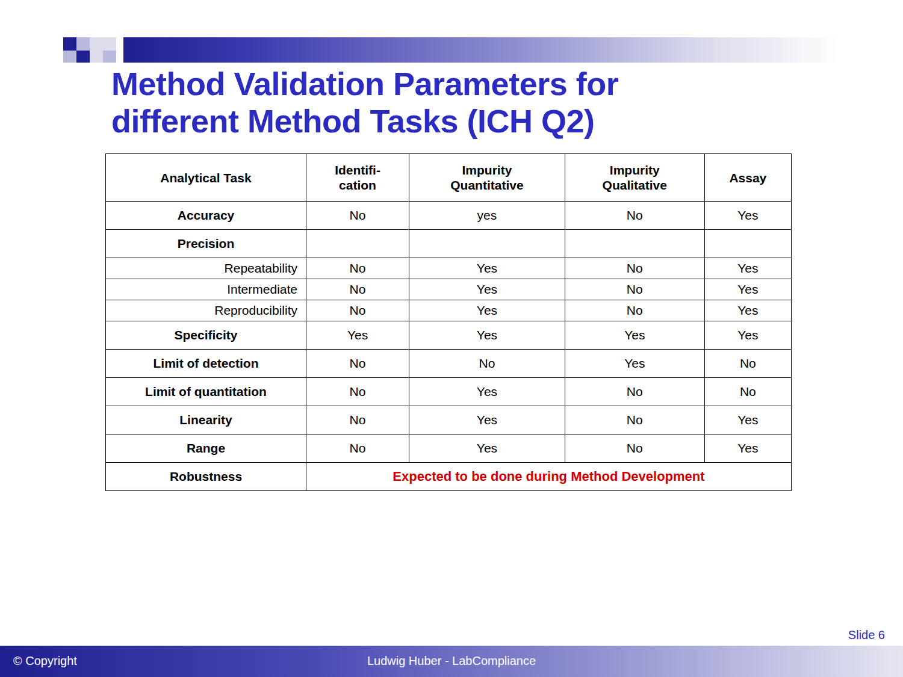Method Validation Parameters for
different Method Tasks (ICH Q2)
| Analytical Task | Identifi- cation | Impurity Quantitative | Impurity Qualitative | Assay |
| --- | --- | --- | --- | --- |
| Accuracy | No | yes | No | Yes |
| Precision | | | | |
| Repeatability | No | Yes | No | Yes |
| Intermediate | No | Yes | No | Yes |
| Reproducibility | No | Yes | No | Yes |
| Specificity | Yes | Yes | Yes | Yes |
| Limit of detection | No | No | Yes | No |
| Limit of quantitation | No | Yes | No | No |
| Linearity | No | Yes | No | Yes |
| Range | No | Yes | No | Yes |
| Robustness | Expected to be done during Method Development |
Slide 6
© Copyright
Ludwig Huber - LabCompliance